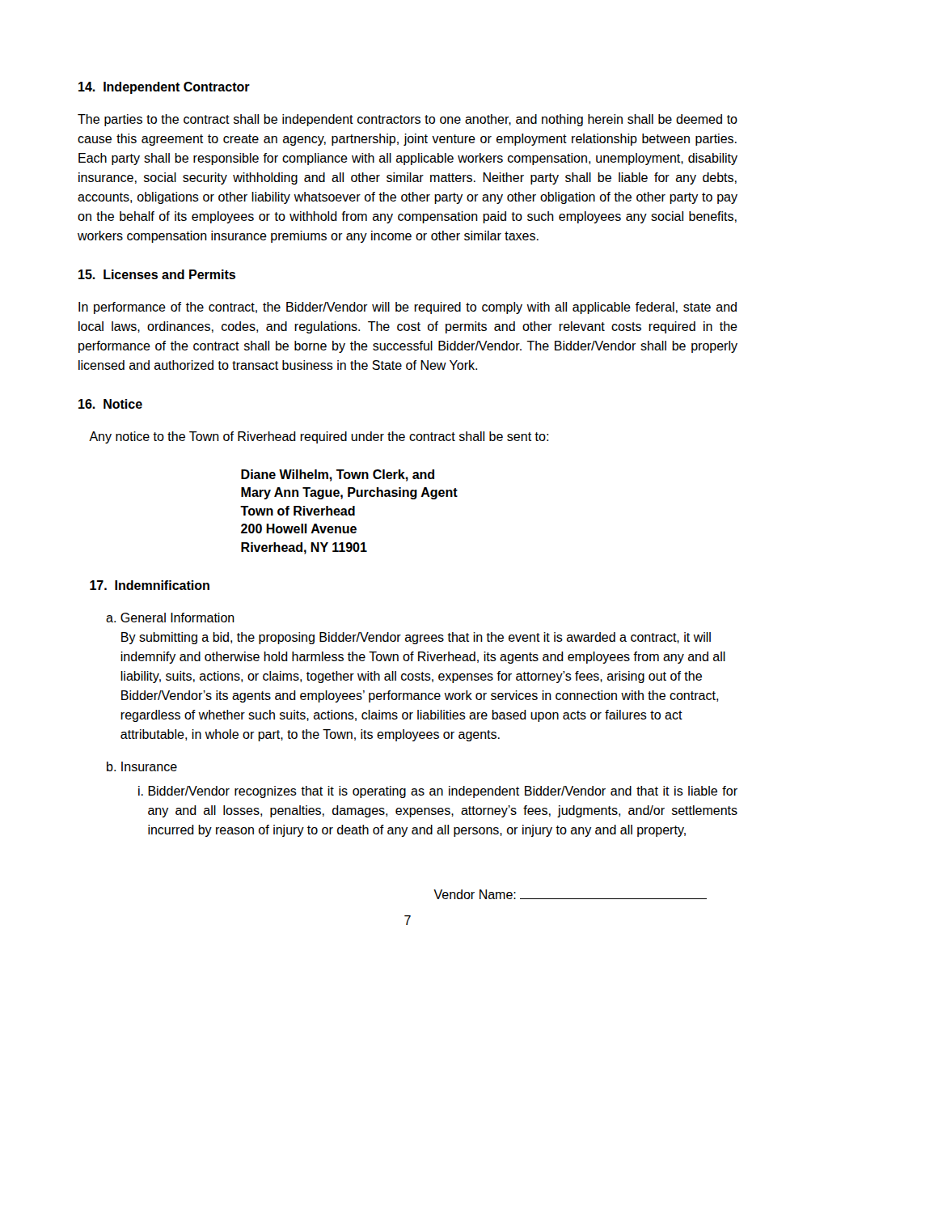14. Independent Contractor
The parties to the contract shall be independent contractors to one another, and nothing herein shall be deemed to cause this agreement to create an agency, partnership, joint venture or employment relationship between parties. Each party shall be responsible for compliance with all applicable workers compensation, unemployment, disability insurance, social security withholding and all other similar matters. Neither party shall be liable for any debts, accounts, obligations or other liability whatsoever of the other party or any other obligation of the other party to pay on the behalf of its employees or to withhold from any compensation paid to such employees any social benefits, workers compensation insurance premiums or any income or other similar taxes.
15. Licenses and Permits
In performance of the contract, the Bidder/Vendor will be required to comply with all applicable federal, state and local laws, ordinances, codes, and regulations. The cost of permits and other relevant costs required in the performance of the contract shall be borne by the successful Bidder/Vendor. The Bidder/Vendor shall be properly licensed and authorized to transact business in the State of New York.
16. Notice
Any notice to the Town of Riverhead required under the contract shall be sent to:
Diane Wilhelm, Town Clerk, and
Mary Ann Tague, Purchasing Agent
Town of Riverhead
200 Howell Avenue
Riverhead, NY 11901
17. Indemnification
General Information By submitting a bid, the proposing Bidder/Vendor agrees that in the event it is awarded a contract, it will indemnify and otherwise hold harmless the Town of Riverhead, its agents and employees from any and all liability, suits, actions, or claims, together with all costs, expenses for attorney’s fees, arising out of the Bidder/Vendor’s its agents and employees’ performance work or services in connection with the contract, regardless of whether such suits, actions, claims or liabilities are based upon acts or failures to act attributable, in whole or part, to the Town, its employees or agents.
Insurance
Bidder/Vendor recognizes that it is operating as an independent Bidder/Vendor and that it is liable for any and all losses, penalties, damages, expenses, attorney’s fees, judgments, and/or settlements incurred by reason of injury to or death of any and all persons, or injury to any and all property,
Vendor Name:
7